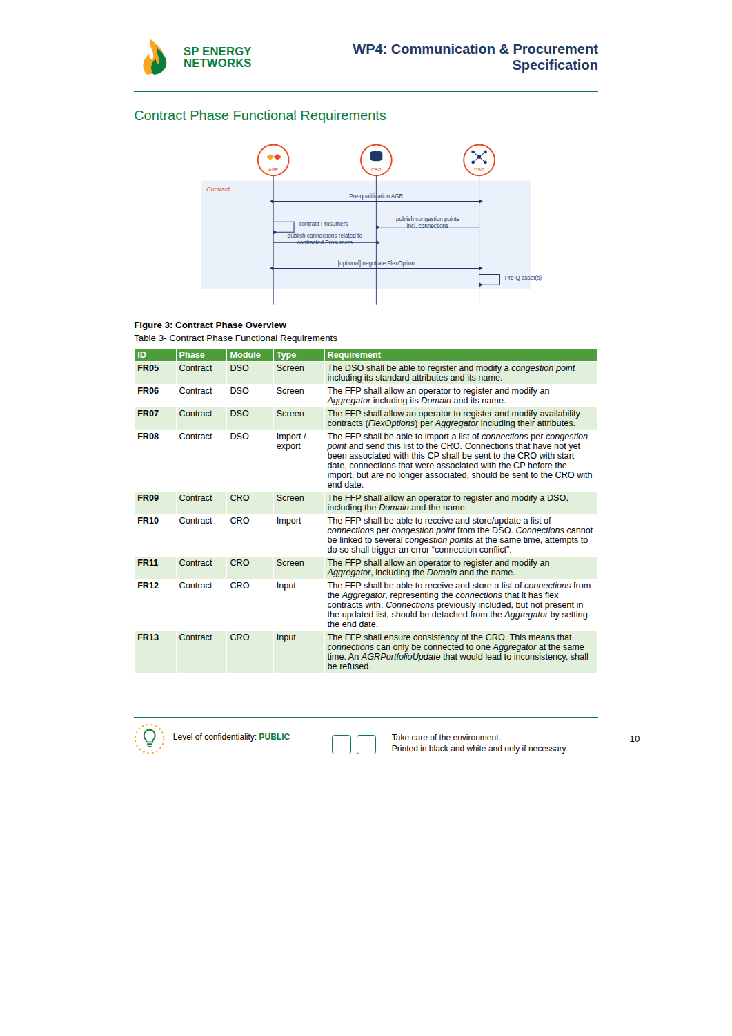SP ENERGY
NETWORKS
WP4: Communication & Procurement Specification
Contract Phase Functional Requirements
AGR CRO DSO Contract Pre-qualification AGR contract Prosumers publish congestion points incl. connections publish connections related to contracted Prosumers [optional] negotiate FlexOption Pre-Q asset(s)
Figure 3: Contract Phase Overview
Table 3- Contract Phase Functional Requirements
| ID | Phase | Module | Type | Requirement |
| --- | --- | --- | --- | --- |
| FR05 | Contract | DSO | Screen | The DSO shall be able to register and modify a congestion point including its standard attributes and its name. |
| FR06 | Contract | DSO | Screen | The FFP shall allow an operator to register and modify an Aggregator including its Domain and its name. |
| FR07 | Contract | DSO | Screen | The FFP shall allow an operator to register and modify availability contracts ( FlexOptions ) per Aggregator including their attributes. |
| FR08 | Contract | DSO | Import / export | The FFP shall be able to import a list of connections per congestion point and send this list to the CRO. Connections that have not yet been associated with this CP shall be sent to the CRO with start date, connections that were associated with the CP before the import, but are no longer associated, should be sent to the CRO with end date. |
| FR09 | Contract | CRO | Screen | The FFP shall allow an operator to register and modify a DSO, including the Domain and the name. |
| FR10 | Contract | CRO | Import | The FFP shall be able to receive and store/update a list of connections per congestion point from the DSO. Connections cannot be linked to several congestion points at the same time, attempts to do so shall trigger an error “connection conflict”. |
| FR11 | Contract | CRO | Screen | The FFP shall allow an operator to register and modify an Aggregator , including the Domain and the name. |
| FR12 | Contract | CRO | Input | The FFP shall be able to receive and store a list of connections from the Aggregator , representing the connections that it has flex contracts with. Connections previously included, but not present in the updated list, should be detached from the Aggregator by setting the end date. |
| FR13 | Contract | CRO | Input | The FFP shall ensure consistency of the CRO. This means that connections can only be connected to one Aggregator at the same time. An AGRPortfolioUpdate that would lead to inconsistency, shall be refused. |
10
Level of confidentiality: PUBLIC
Take care of the environment.
Printed in black and white and only if necessary.